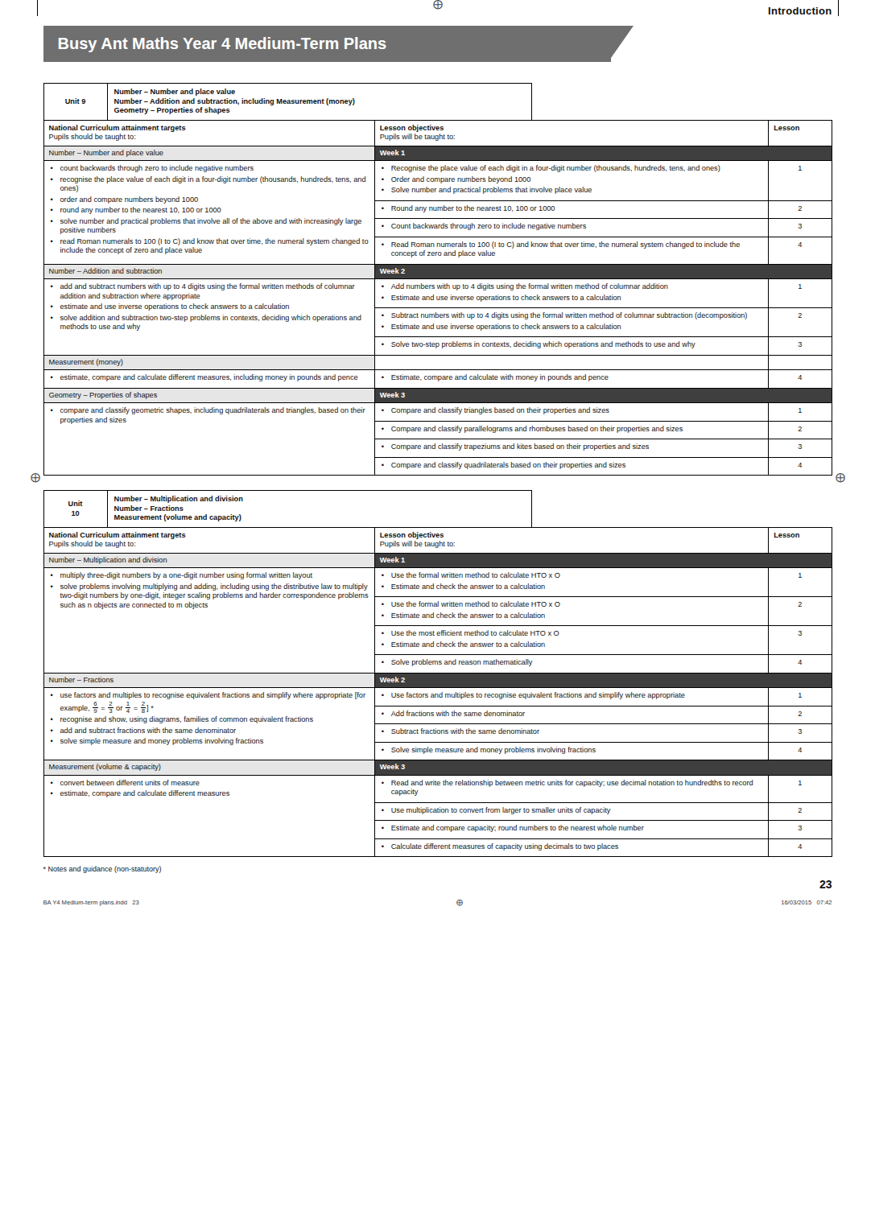⨁
⨁
⨁
Introduction
Busy Ant Maths Year 4 Medium-Term Plans
Unit 9
Number – Number and place value
Number – Addition and subtraction, including Measurement (money)
Geometry – Properties of shapes
| National Curriculum attainment targets Pupils should be taught to: | Lesson objectives Pupils will be taught to: | Lesson |
| --- | --- | --- |
| Number – Number and place value | Week 1 |
| count backwards through zero to include negative numbers recognise the place value of each digit in a four-digit number (thousands, hundreds, tens, and ones) order and compare numbers beyond 1000 round any number to the nearest 10, 100 or 1000 solve number and practical problems that involve all of the above and with increasingly large positive numbers read Roman numerals to 100 (I to C) and know that over time, the numeral system changed to include the concept of zero and place value | Recognise the place value of each digit in a four-digit number (thousands, hundreds, tens, and ones) Order and compare numbers beyond 1000 Solve number and practical problems that involve place value | 1 |
| Round any number to the nearest 10, 100 or 1000 | 2 |
| Count backwards through zero to include negative numbers | 3 |
| Read Roman numerals to 100 (I to C) and know that over time, the numeral system changed to include the concept of zero and place value | 4 |
| Number – Addition and subtraction | Week 2 |
| add and subtract numbers with up to 4 digits using the formal written methods of columnar addition and subtraction where appropriate estimate and use inverse operations to check answers to a calculation solve addition and subtraction two-step problems in contexts, deciding which operations and methods to use and why | Add numbers with up to 4 digits using the formal written method of columnar addition Estimate and use inverse operations to check answers to a calculation | 1 |
| Subtract numbers with up to 4 digits using the formal written method of columnar subtraction (decomposition) Estimate and use inverse operations to check answers to a calculation | 2 |
| Solve two-step problems in contexts, deciding which operations and methods to use and why | 3 |
| Measurement (money) | | |
| estimate, compare and calculate different measures, including money in pounds and pence | Estimate, compare and calculate with money in pounds and pence | 4 |
| Geometry – Properties of shapes | Week 3 |
| compare and classify geometric shapes, including quadrilaterals and triangles, based on their properties and sizes | Compare and classify triangles based on their properties and sizes | 1 |
| Compare and classify parallelograms and rhombuses based on their properties and sizes | 2 |
| Compare and classify trapeziums and kites based on their properties and sizes | 3 |
| Compare and classify quadrilaterals based on their properties and sizes | 4 |
Unit
10
Number – Multiplication and division
Number – Fractions
Measurement (volume and capacity)
| National Curriculum attainment targets Pupils should be taught to: | Lesson objectives Pupils will be taught to: | Lesson |
| --- | --- | --- |
| Number – Multiplication and division | Week 1 |
| multiply three-digit numbers by a one-digit number using formal written layout solve problems involving multiplying and adding, including using the distributive law to multiply two-digit numbers by one-digit, integer scaling problems and harder correspondence problems such as n objects are connected to m objects | Use the formal written method to calculate HTO x O Estimate and check the answer to a calculation | 1 |
| Use the formal written method to calculate HTO x O Estimate and check the answer to a calculation | 2 |
| Use the most efficient method to calculate HTO x O Estimate and check the answer to a calculation | 3 |
| Solve problems and reason mathematically | 4 |
| Number – Fractions | Week 2 |
| use factors and multiples to recognise equivalent fractions and simplify where appropriate [for example, 6 9 = 2 3 or 1 4 = 2 8 ] * recognise and show, using diagrams, families of common equivalent fractions add and subtract fractions with the same denominator solve simple measure and money problems involving fractions | Use factors and multiples to recognise equivalent fractions and simplify where appropriate | 1 |
| Add fractions with the same denominator | 2 |
| Subtract fractions with the same denominator | 3 |
| Solve simple measure and money problems involving fractions | 4 |
| Measurement (volume & capacity) | Week 3 |
| convert between different units of measure estimate, compare and calculate different measures | Read and write the relationship between metric units for capacity; use decimal notation to hundredths to record capacity | 1 |
| Use multiplication to convert from larger to smaller units of capacity | 2 |
| Estimate and compare capacity; round numbers to the nearest whole number | 3 |
| Calculate different measures of capacity using decimals to two places | 4 |
* Notes and guidance (non-statutory)
23
BA Y4 Medium-term plans.indd 23
⨁
16/03/2015 07:42